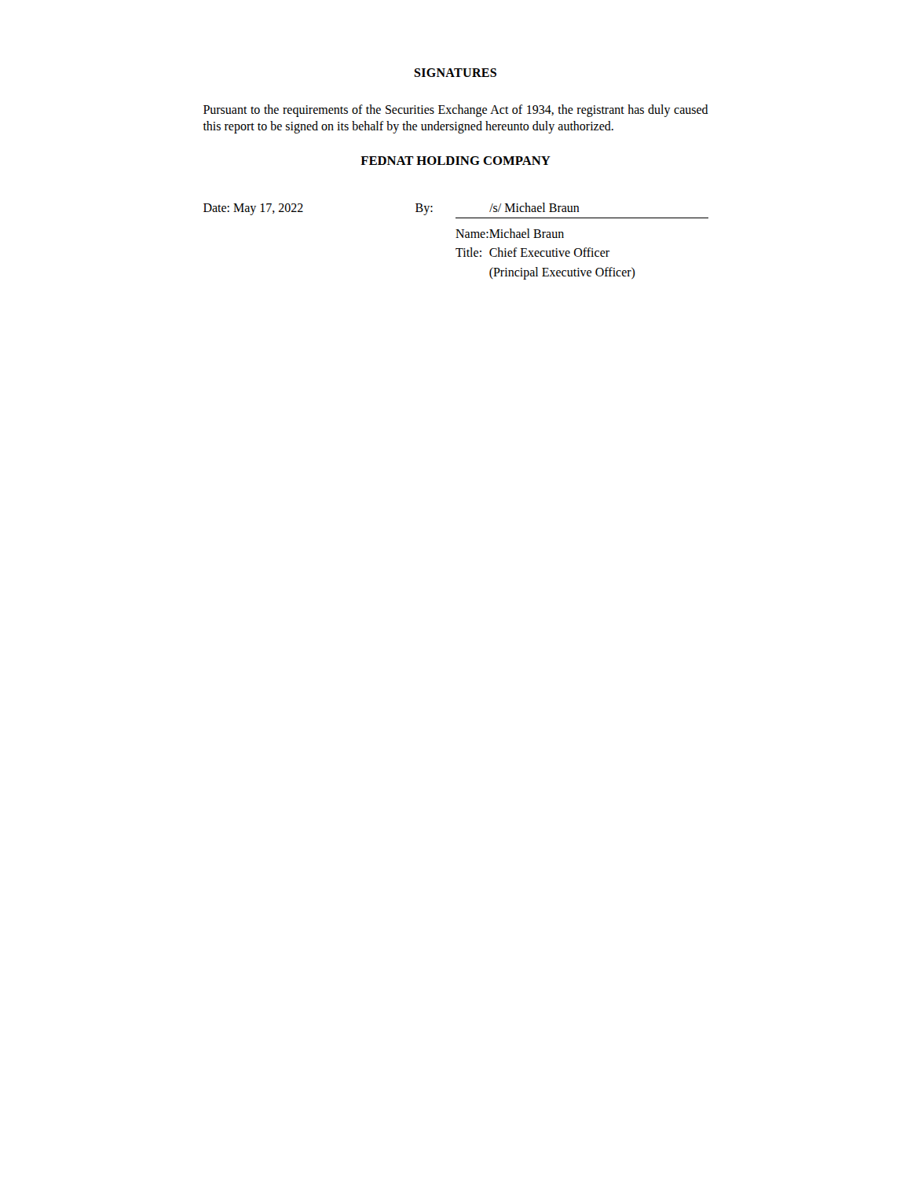SIGNATURES
Pursuant to the requirements of the Securities Exchange Act of 1934, the registrant has duly caused this report to be signed on its behalf by the undersigned hereunto duly authorized.
FEDNAT HOLDING COMPANY
| Date: May 17, 2022 | By: | /s/ Michael Braun / Name: / Michael Braun / / Title: / Chief Executive Officer / / / (Principal Executive Officer) / |